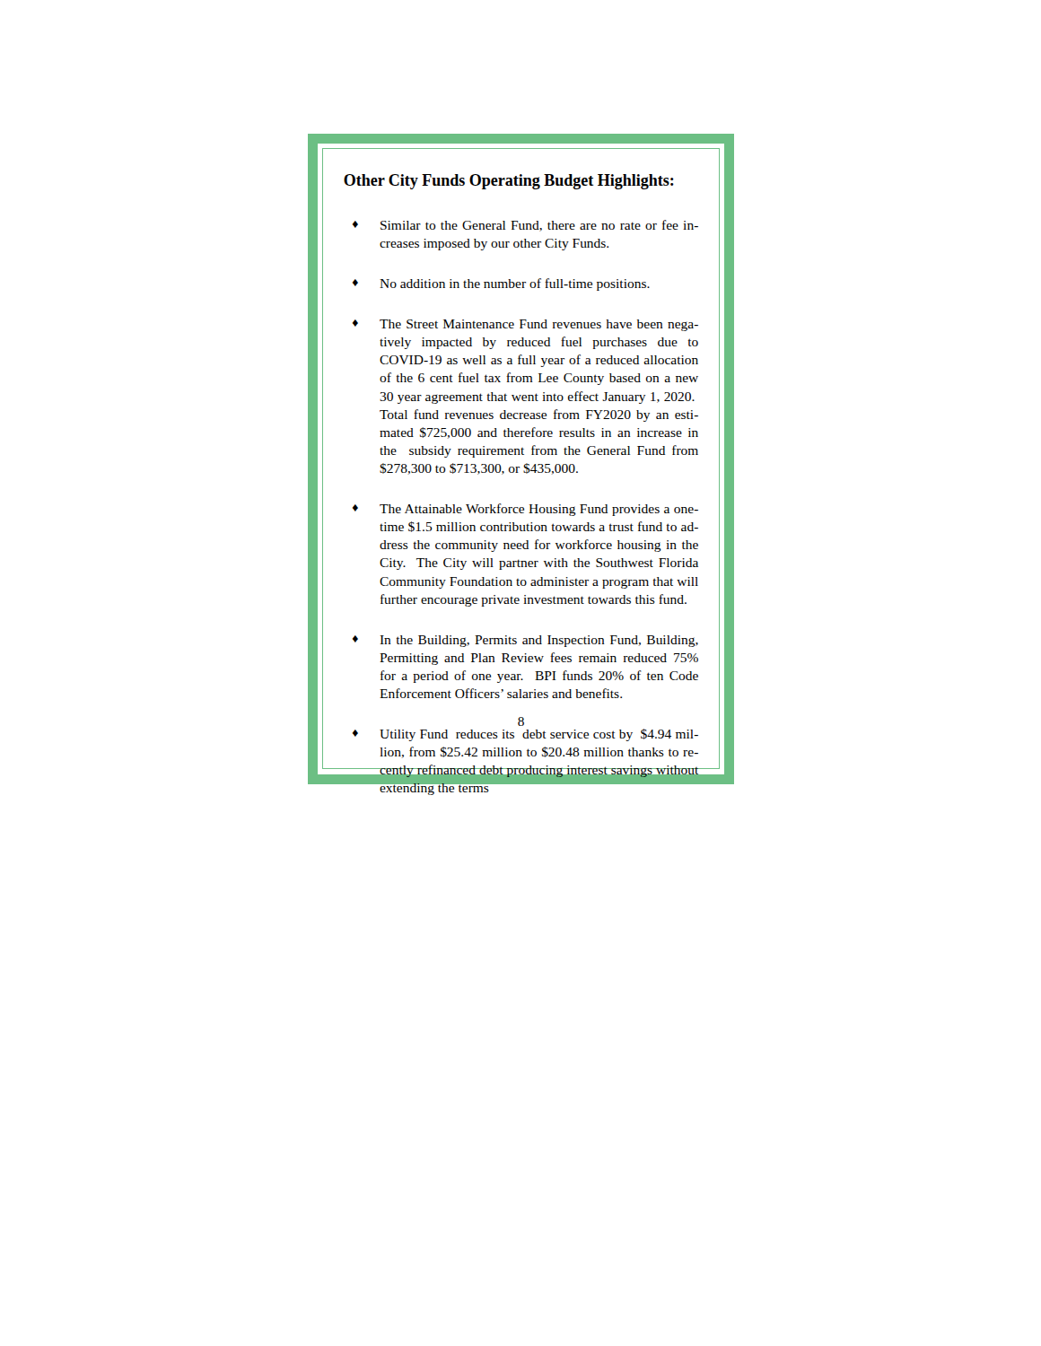Other City Funds Operating Budget Highlights:
Similar to the General Fund, there are no rate or fee increases imposed by our other City Funds.
No addition in the number of full-time positions.
The Street Maintenance Fund revenues have been negatively impacted by reduced fuel purchases due to COVID-19 as well as a full year of a reduced allocation of the 6 cent fuel tax from Lee County based on a new 30 year agreement that went into effect January 1, 2020. Total fund revenues decrease from FY2020 by an estimated $725,000 and therefore results in an increase in the subsidy requirement from the General Fund from $278,300 to $713,300, or $435,000.
The Attainable Workforce Housing Fund provides a one-time $1.5 million contribution towards a trust fund to address the community need for workforce housing in the City. The City will partner with the Southwest Florida Community Foundation to administer a program that will further encourage private investment towards this fund.
In the Building, Permits and Inspection Fund, Building, Permitting and Plan Review fees remain reduced 75% for a period of one year. BPI funds 20% of ten Code Enforcement Officers’ salaries and benefits.
Utility Fund reduces its debt service cost by $4.94 million, from $25.42 million to $20.48 million thanks to recently refinanced debt producing interest savings without extending the terms
8